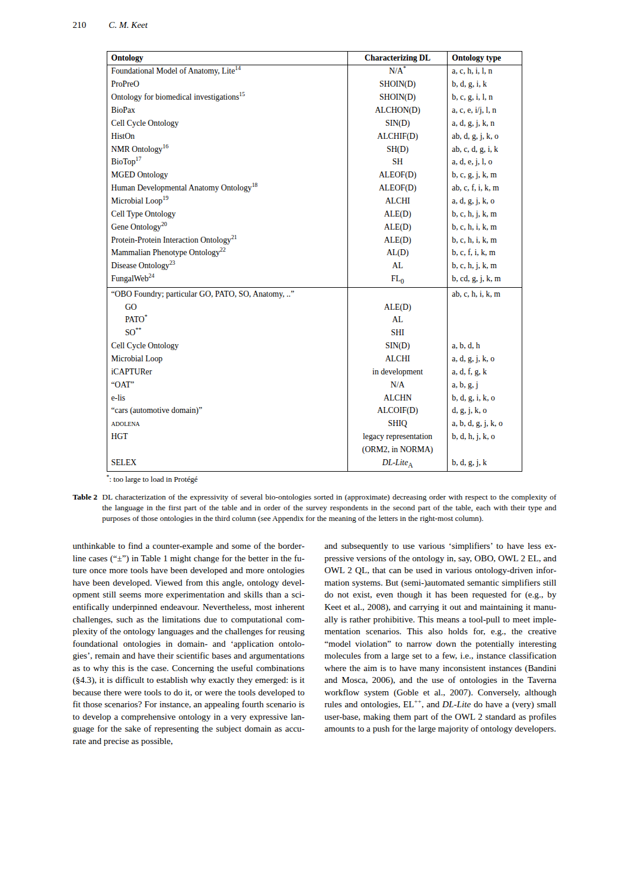210 C. M. Keet
| Ontology | Characterizing DL | Ontology type |
| --- | --- | --- |
| Foundational Model of Anatomy, Lite 14 | N/A * | a, c, h, i, l, n |
| ProPreO | SHOIN ( D ) | b, d, g, i, k |
| Ontology for biomedical investigations 15 | SHOIN ( D ) | b, c, g, i, l, n |
| BioPax | ALCHON ( D ) | a, c, e, i/j, l, n |
| Cell Cycle Ontology | SIN ( D ) | a, d, g, j, k, n |
| HistOn | ALCHIF ( D ) | ab, d, g, j, k, o |
| NMR Ontology 16 | SH ( D ) | ab, c, d, g, i, k |
| BioTop 17 | SH | a, d, e, j, l, o |
| MGED Ontology | ALEOF ( D ) | b, c, g, j, k, m |
| Human Developmental Anatomy Ontology 18 | ALEOF ( D ) | ab, c, f, i, k, m |
| Microbial Loop 19 | ALCHI | a, d, g, j, k, o |
| Cell Type Ontology | ALE ( D ) | b, c, h, j, k, m |
| Gene Ontology 20 | ALE ( D ) | b, c, h, i, k, m |
| Protein-Protein Interaction Ontology 21 | ALE ( D ) | b, c, h, i, k, m |
| Mammalian Phenotype Ontology 22 | AL ( D ) | b, c, f, i, k, m |
| Disease Ontology 23 | AL | b, c, h, j, k, m |
| FungalWeb 24 | FL 0 | b, cd, g, j, k, m |
| “OBO Foundry; particular GO, PATO, SO, Anatomy, ..” | | ab, c, h, i, k, m |
| GO | ALE ( D ) | |
| PATO * | AL | |
| SO ** | SHI | |
| Cell Cycle Ontology | SIN ( D ) | a, b, d, h |
| Microbial Loop | ALCHI | a, d, g, j, k, o |
| iCAPTURer | in development | a, d, f, g, k |
| “OAT” | N/A | a, b, g, j |
| e-lis | ALCHN | b, d, g, i, k, o |
| “cars (automotive domain)” | ALCOIF ( D ) | d, g, j, k, o |
| adolena | SHIQ | a, b, d, g, j, k, o |
| HGT | legacy representation | b, d, h, j, k, o |
| | (ORM2, in NORMA) | |
| SELEX | DL-Lite A | b, d, g, j, k |
*: too large to load in Protégé
Table 2 DL characterization of the expressivity of several bio-ontologies sorted in (approximate) decreasing order with respect to the complexity of the language in the first part of the table and in order of the survey respondents in the second part of the table, each with their type and purposes of those ontologies in the third column (see Appendix for the meaning of the letters in the right-most column).
unthinkable to find a counter-example and some of the borderline cases (“±”) in Table 1 might change for the better in the future once more tools have been developed and more ontologies have been developed. Viewed from this angle, ontology development still seems more experimentation and skills than a scientifically underpinned endeavour. Nevertheless, most inherent challenges, such as the limitations due to computational complexity of the ontology languages and the challenges for reusing foundational ontologies in domain- and ‘application ontologies’, remain and have their scientific bases and argumentations as to why this is the case. Concerning the useful combinations (§4.3), it is difficult to establish why exactly they emerged: is it because there were tools to do it, or were the tools developed to fit those scenarios? For instance, an appealing fourth scenario is to develop a comprehensive ontology in a very expressive language for the sake of representing the subject domain as accurate and precise as possible,
and subsequently to use various ‘simplifiers’ to have less expressive versions of the ontology in, say, OBO, OWL 2 EL, and OWL 2 QL, that can be used in various ontology-driven information systems. But (semi-)automated semantic simplifiers still do not exist, even though it has been requested for (e.g., by Keet et al., 2008), and carrying it out and maintaining it manually is rather prohibitive. This means a tool-pull to meet implementation scenarios. This also holds for, e.g., the creative “model violation” to narrow down the potentially interesting molecules from a large set to a few, i.e., instance classification where the aim is to have many inconsistent instances (Bandini and Mosca, 2006), and the use of ontologies in the Taverna workflow system (Goble et al., 2007). Conversely, although rules and ontologies, EL++, and DL-Lite do have a (very) small user-base, making them part of the OWL 2 standard as profiles amounts to a push for the large majority of ontology developers.